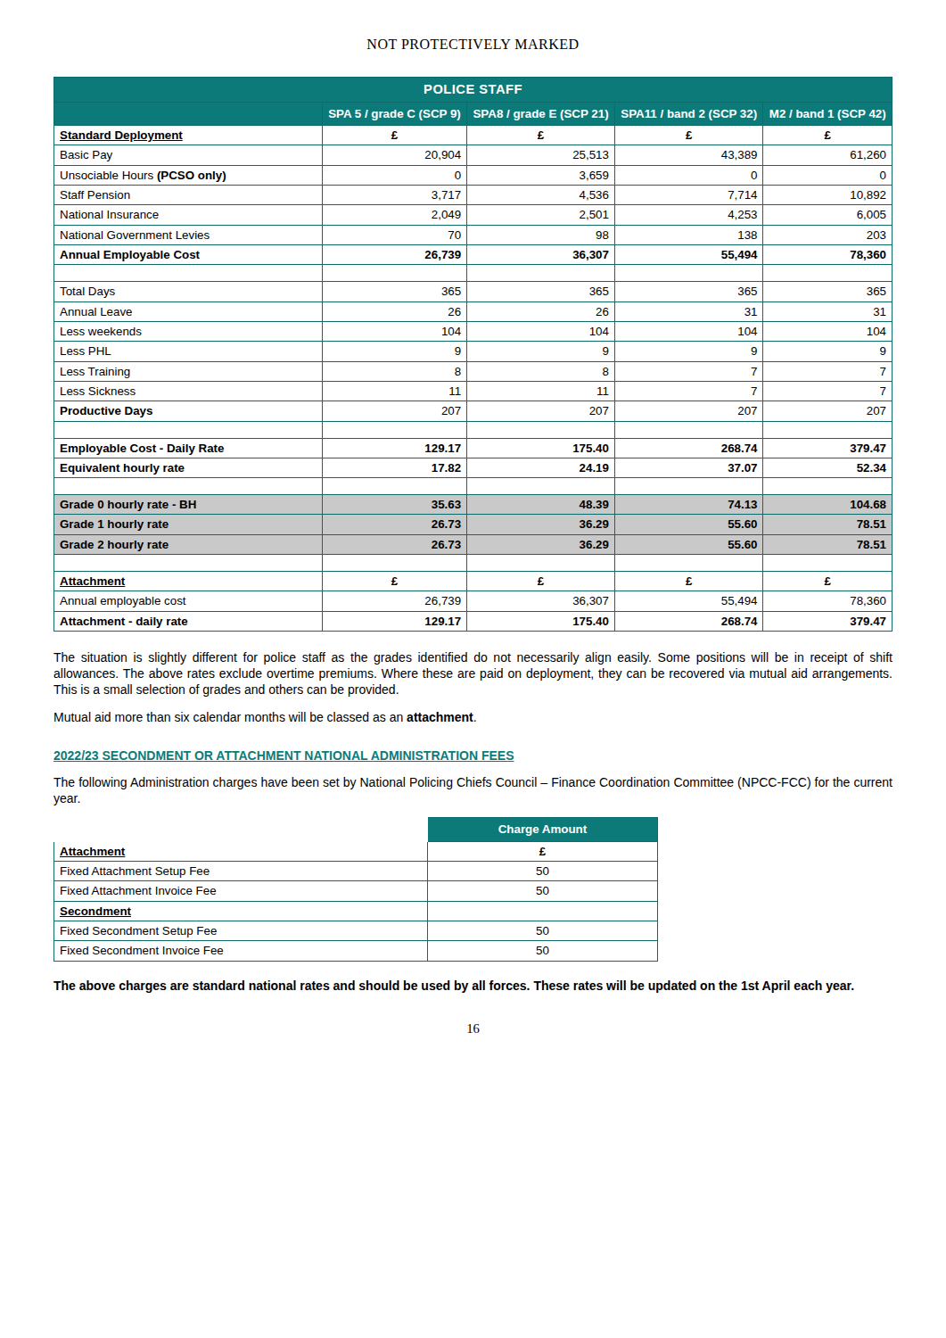NOT PROTECTIVELY MARKED
| POLICE STAFF |
| --- |
| | SPA 5 / grade C (SCP 9) | SPA8 / grade E (SCP 21) | SPA11 / band 2 (SCP 32) | M2 / band 1 (SCP 42) |
| Standard Deployment | £ | £ | £ | £ |
| Basic Pay | 20,904 | 25,513 | 43,389 | 61,260 |
| Unsociable Hours (PCSO only) | 0 | 3,659 | 0 | 0 |
| Staff Pension | 3,717 | 4,536 | 7,714 | 10,892 |
| National Insurance | 2,049 | 2,501 | 4,253 | 6,005 |
| National Government Levies | 70 | 98 | 138 | 203 |
| Annual Employable Cost | 26,739 | 36,307 | 55,494 | 78,360 |
| Total Days | 365 | 365 | 365 | 365 |
| Annual Leave | 26 | 26 | 31 | 31 |
| Less weekends | 104 | 104 | 104 | 104 |
| Less PHL | 9 | 9 | 9 | 9 |
| Less Training | 8 | 8 | 7 | 7 |
| Less Sickness | 11 | 11 | 7 | 7 |
| Productive Days | 207 | 207 | 207 | 207 |
| Employable Cost - Daily Rate | 129.17 | 175.40 | 268.74 | 379.47 |
| Equivalent hourly rate | 17.82 | 24.19 | 37.07 | 52.34 |
| Grade 0 hourly rate - BH | 35.63 | 48.39 | 74.13 | 104.68 |
| Grade 1 hourly rate | 26.73 | 36.29 | 55.60 | 78.51 |
| Grade 2 hourly rate | 26.73 | 36.29 | 55.60 | 78.51 |
| Attachment | £ | £ | £ | £ |
| Annual employable cost | 26,739 | 36,307 | 55,494 | 78,360 |
| Attachment - daily rate | 129.17 | 175.40 | 268.74 | 379.47 |
The situation is slightly different for police staff as the grades identified do not necessarily align easily. Some positions will be in receipt of shift allowances. The above rates exclude overtime premiums. Where these are paid on deployment, they can be recovered via mutual aid arrangements. This is a small selection of grades and others can be provided.
Mutual aid more than six calendar months will be classed as an attachment.
2022/23 SECONDMENT OR ATTACHMENT NATIONAL ADMINISTRATION FEES
The following Administration charges have been set by National Policing Chiefs Council – Finance Coordination Committee (NPCC-FCC) for the current year.
| | Charge Amount |
| --- | --- |
| Attachment | £ |
| Fixed Attachment Setup Fee | 50 |
| Fixed Attachment Invoice Fee | 50 |
| Secondment | |
| Fixed Secondment Setup Fee | 50 |
| Fixed Secondment Invoice Fee | 50 |
The above charges are standard national rates and should be used by all forces. These rates will be updated on the 1st April each year.
16